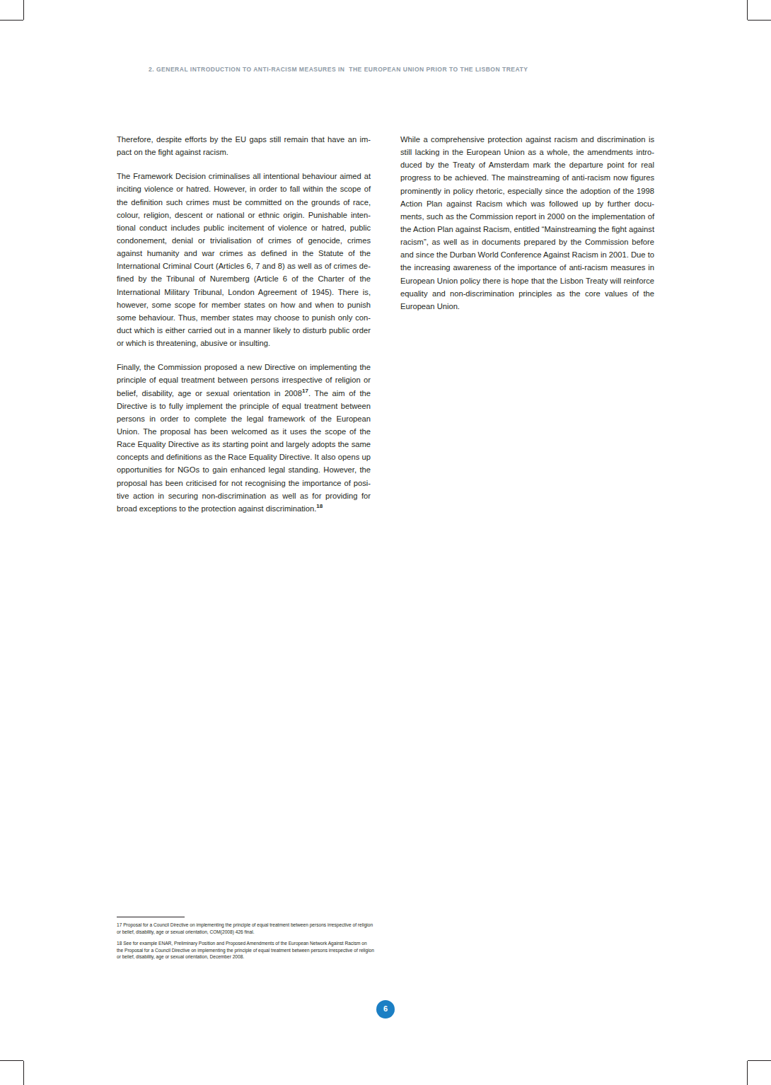2. General introduction to anti-racism measures in the European Union prior to the Lisbon Treaty
Therefore, despite efforts by the EU gaps still remain that have an impact on the fight against racism.
The Framework Decision criminalises all intentional behaviour aimed at inciting violence or hatred. However, in order to fall within the scope of the definition such crimes must be committed on the grounds of race, colour, religion, descent or national or ethnic origin. Punishable intentional conduct includes public incitement of violence or hatred, public condonement, denial or trivialisation of crimes of genocide, crimes against humanity and war crimes as defined in the Statute of the International Criminal Court (Articles 6, 7 and 8) as well as of crimes defined by the Tribunal of Nuremberg (Article 6 of the Charter of the International Military Tribunal, London Agreement of 1945). There is, however, some scope for member states on how and when to punish some behaviour. Thus, member states may choose to punish only conduct which is either carried out in a manner likely to disturb public order or which is threatening, abusive or insulting.
Finally, the Commission proposed a new Directive on implementing the principle of equal treatment between persons irrespective of religion or belief, disability, age or sexual orientation in 200817. The aim of the Directive is to fully implement the principle of equal treatment between persons in order to complete the legal framework of the European Union. The proposal has been welcomed as it uses the scope of the Race Equality Directive as its starting point and largely adopts the same concepts and definitions as the Race Equality Directive. It also opens up opportunities for NGOs to gain enhanced legal standing. However, the proposal has been criticised for not recognising the importance of positive action in securing non-discrimination as well as for providing for broad exceptions to the protection against discrimination.18
While a comprehensive protection against racism and discrimination is still lacking in the European Union as a whole, the amendments introduced by the Treaty of Amsterdam mark the departure point for real progress to be achieved. The mainstreaming of anti-racism now figures prominently in policy rhetoric, especially since the adoption of the 1998 Action Plan against Racism which was followed up by further documents, such as the Commission report in 2000 on the implementation of the Action Plan against Racism, entitled “Mainstreaming the fight against racism”, as well as in documents prepared by the Commission before and since the Durban World Conference Against Racism in 2001. Due to the increasing awareness of the importance of anti-racism measures in European Union policy there is hope that the Lisbon Treaty will reinforce equality and non-discrimination principles as the core values of the European Union.
17 Proposal for a Council Directive on implementing the principle of equal treatment between persons irrespective of religion or belief, disability, age or sexual orientation, COM(2008) 426 final.
18 See for example ENAR, Preliminary Position and Proposed Amendments of the European Network Against Racism on the Proposal for a Council Directive on implementing the principle of equal treatment between persons irrespective of religion or belief, disability, age or sexual orientation, December 2008.
6